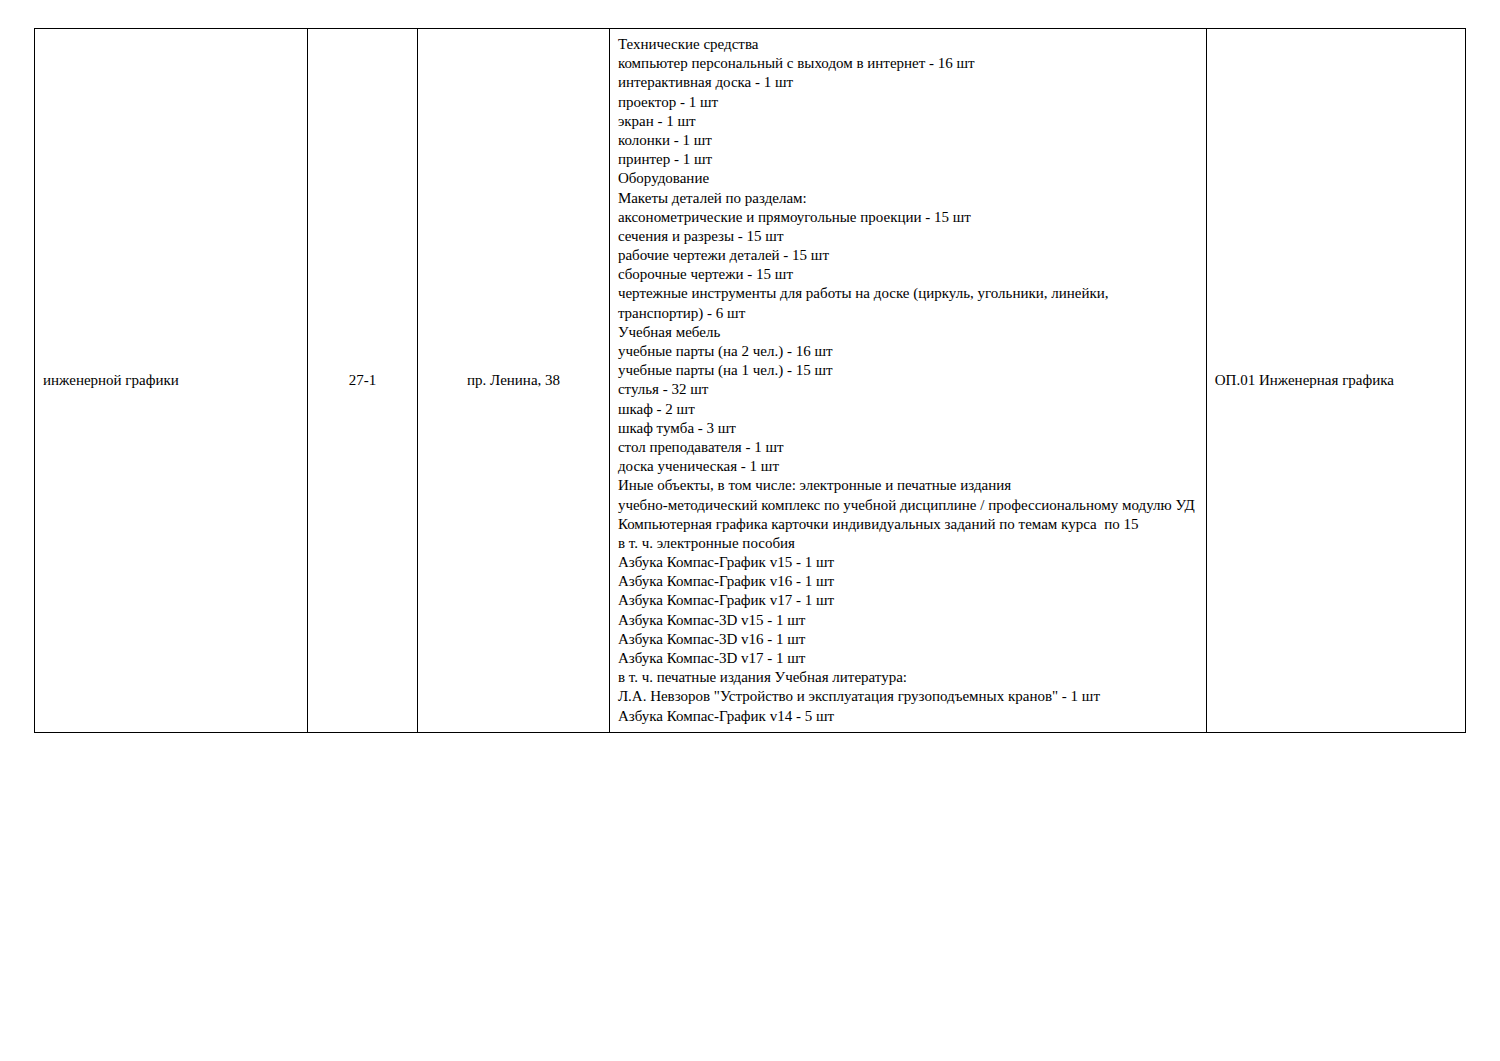| инженерной графики | 27-1 | пр. Ленина, 38 | Технические средства компьютер персональный с выходом в интернет - 16 шт интерактивная доска - 1 шт проектор - 1 шт экран - 1 шт колонки - 1 шт принтер - 1 шт Оборудование Макеты деталей по разделам: аксонометрические и прямоугольные проекции - 15 шт сечения и разрезы - 15 шт рабочие чертежи деталей - 15 шт сборочные чертежи - 15 шт чертежные инструменты для работы на доске (циркуль, угольники, линейки, транспортир) - 6 шт Учебная мебель учебные парты (на 2 чел.) - 16 шт учебные парты (на 1 чел.) - 15 шт стулья - 32 шт шкаф - 2 шт шкаф тумба - 3 шт стол преподавателя - 1 шт доска ученическая - 1 шт Иные объекты, в том числе: электронные и печатные издания учебно-методический комплекс по учебной дисциплине / профессиональному модулю УД Компьютерная графика карточки индивидуальных заданий по темам курса по 15 в т. ч. электронные пособия Азбука Компас-График v15 - 1 шт Азбука Компас-График v16 - 1 шт Азбука Компас-График v17 - 1 шт Азбука Компас-3D v15 - 1 шт Азбука Компас-3D v16 - 1 шт Азбука Компас-3D v17 - 1 шт в т. ч. печатные издания Учебная литература: Л.А. Невзоров "Устройство и эксплуатация грузоподъемных кранов" - 1 шт Азбука Компас-График v14 - 5 шт | ОП.01 Инженерная графика |